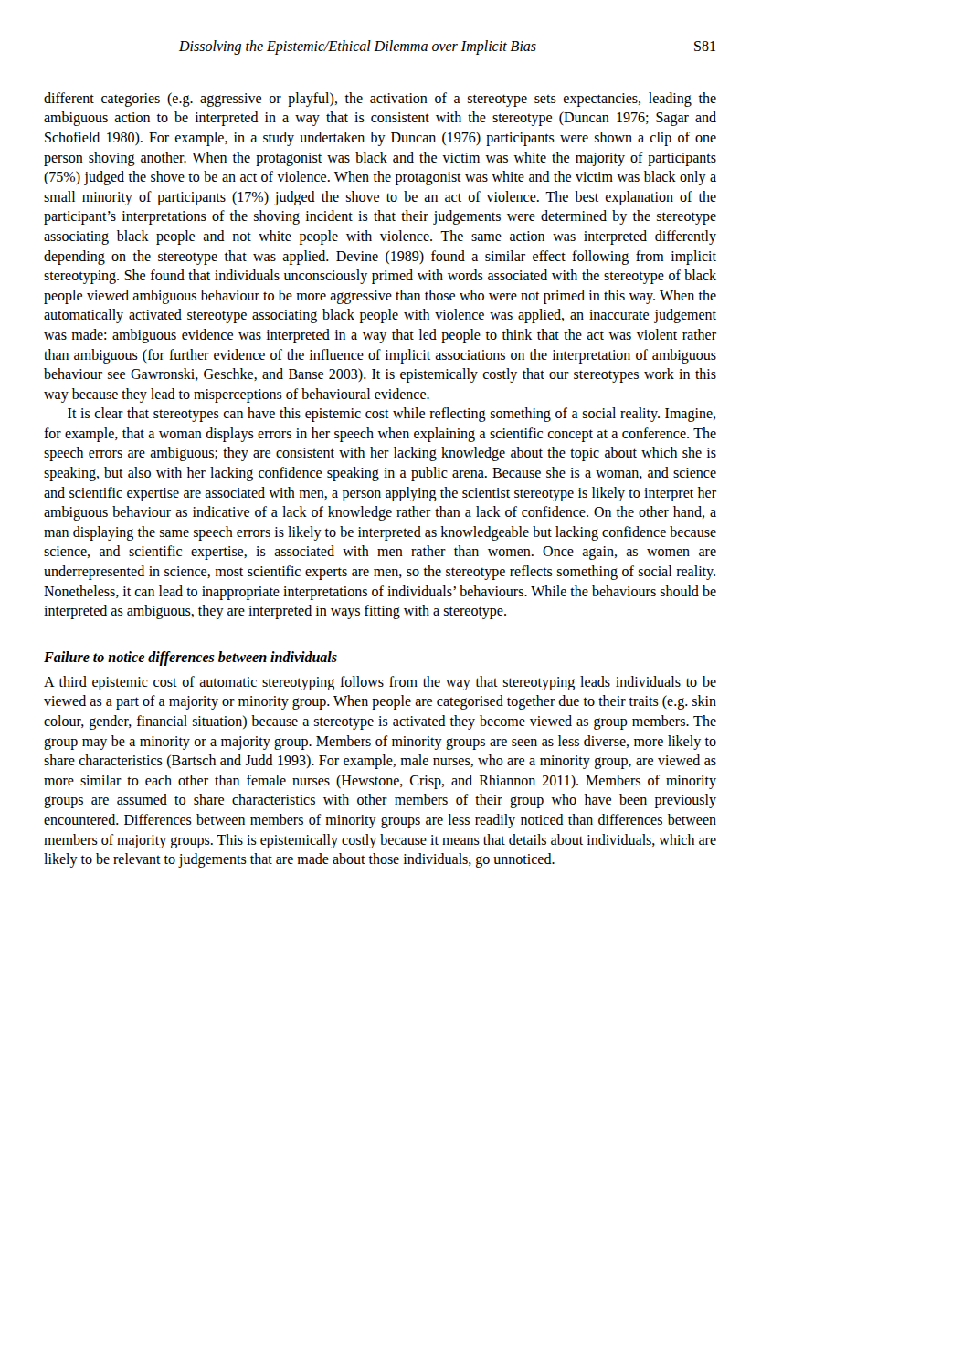Dissolving the Epistemic/Ethical Dilemma over Implicit Bias S81
different categories (e.g. aggressive or playful), the activation of a stereotype sets expectancies, leading the ambiguous action to be interpreted in a way that is consistent with the stereotype (Duncan 1976; Sagar and Schofield 1980). For example, in a study undertaken by Duncan (1976) participants were shown a clip of one person shoving another. When the protagonist was black and the victim was white the majority of participants (75%) judged the shove to be an act of violence. When the protagonist was white and the victim was black only a small minority of participants (17%) judged the shove to be an act of violence. The best explanation of the participant’s interpretations of the shoving incident is that their judgements were determined by the stereotype associating black people and not white people with violence. The same action was interpreted differently depending on the stereotype that was applied. Devine (1989) found a similar effect following from implicit stereotyping. She found that individuals unconsciously primed with words associated with the stereotype of black people viewed ambiguous behaviour to be more aggressive than those who were not primed in this way. When the automatically activated stereotype associating black people with violence was applied, an inaccurate judgement was made: ambiguous evidence was interpreted in a way that led people to think that the act was violent rather than ambiguous (for further evidence of the influence of implicit associations on the interpretation of ambiguous behaviour see Gawronski, Geschke, and Banse 2003). It is epistemically costly that our stereotypes work in this way because they lead to misperceptions of behavioural evidence.
It is clear that stereotypes can have this epistemic cost while reflecting something of a social reality. Imagine, for example, that a woman displays errors in her speech when explaining a scientific concept at a conference. The speech errors are ambiguous; they are consistent with her lacking knowledge about the topic about which she is speaking, but also with her lacking confidence speaking in a public arena. Because she is a woman, and science and scientific expertise are associated with men, a person applying the scientist stereotype is likely to interpret her ambiguous behaviour as indicative of a lack of knowledge rather than a lack of confidence. On the other hand, a man displaying the same speech errors is likely to be interpreted as knowledgeable but lacking confidence because science, and scientific expertise, is associated with men rather than women. Once again, as women are underrepresented in science, most scientific experts are men, so the stereotype reflects something of social reality. Nonetheless, it can lead to inappropriate interpretations of individuals’ behaviours. While the behaviours should be interpreted as ambiguous, they are interpreted in ways fitting with a stereotype.
Failure to notice differences between individuals
A third epistemic cost of automatic stereotyping follows from the way that stereotyping leads individuals to be viewed as a part of a majority or minority group. When people are categorised together due to their traits (e.g. skin colour, gender, financial situation) because a stereotype is activated they become viewed as group members. The group may be a minority or a majority group. Members of minority groups are seen as less diverse, more likely to share characteristics (Bartsch and Judd 1993). For example, male nurses, who are a minority group, are viewed as more similar to each other than female nurses (Hewstone, Crisp, and Rhiannon 2011). Members of minority groups are assumed to share characteristics with other members of their group who have been previously encountered. Differences between members of minority groups are less readily noticed than differences between members of majority groups. This is epistemically costly because it means that details about individuals, which are likely to be relevant to judgements that are made about those individuals, go unnoticed.